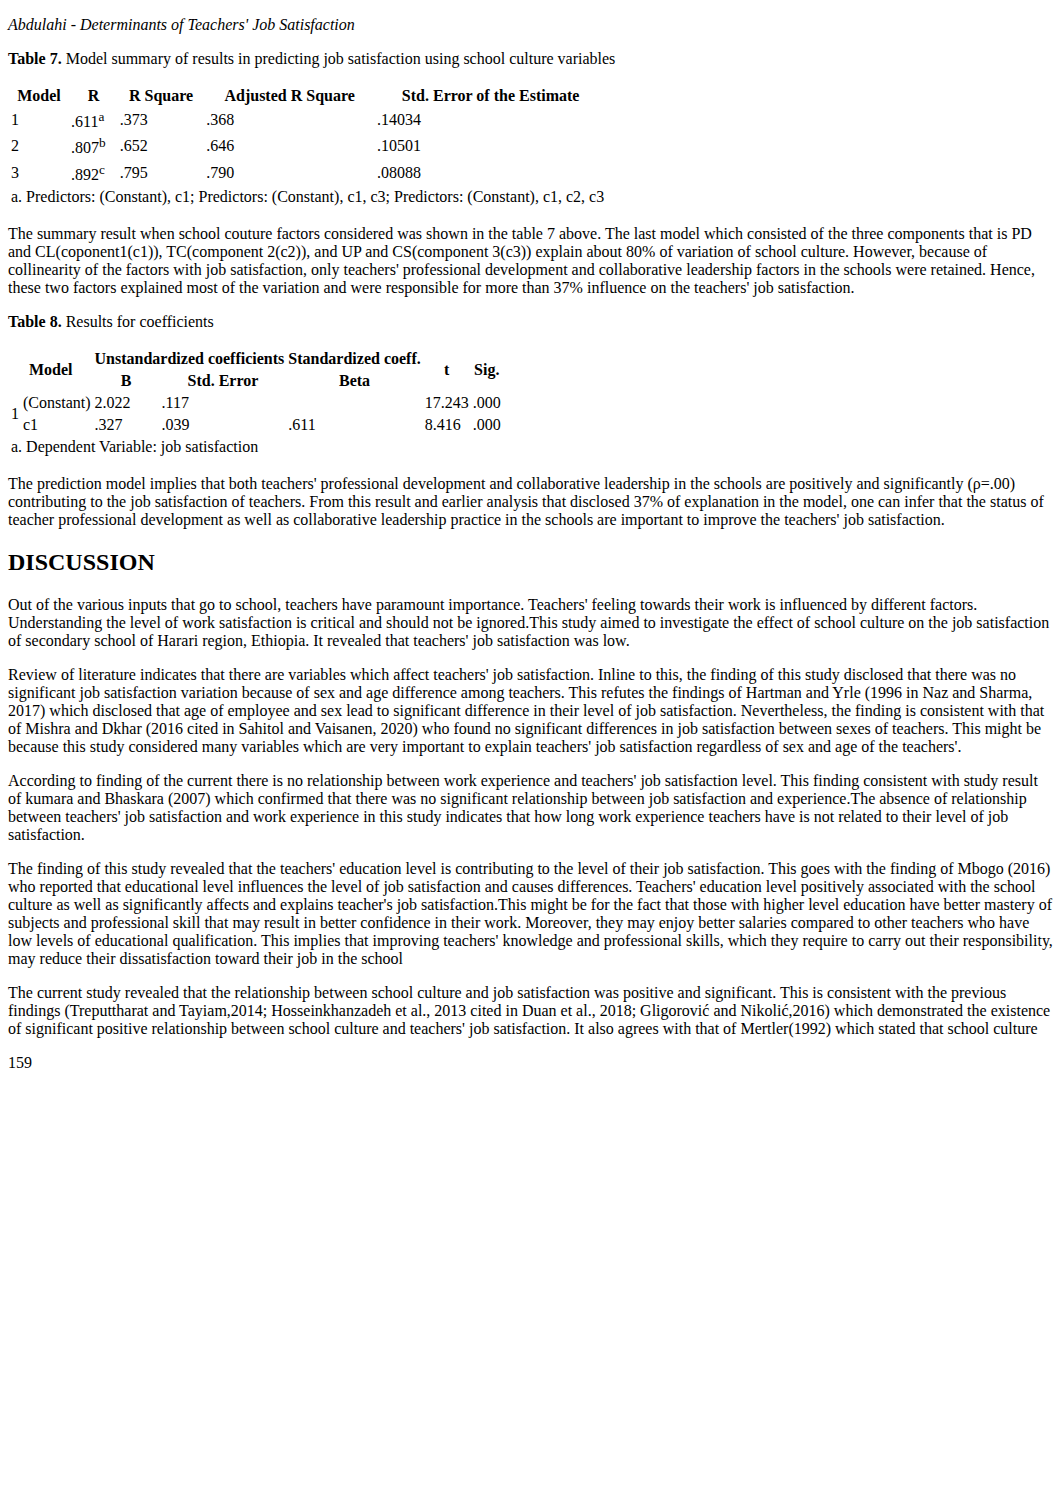Abdulahi - Determinants of Teachers' Job Satisfaction
Table 7. Model summary of results in predicting job satisfaction using school culture variables
| Model | R | R Square | Adjusted R Square | Std. Error of the Estimate |
| --- | --- | --- | --- | --- |
| 1 | .611 a | .373 | .368 | .14034 |
| 2 | .807 b | .652 | .646 | .10501 |
| 3 | .892 c | .795 | .790 | .08088 |
| a. Predictors: (Constant), c1; Predictors: (Constant), c1, c3; Predictors: (Constant), c1, c2, c3 |
The summary result when school couture factors considered was shown in the table 7 above. The last model which consisted of the three components that is PD and CL(coponent1(c1)), TC(component 2(c2)), and UP and CS(component 3(c3)) explain about 80% of variation of school culture. However, because of collinearity of the factors with job satisfaction, only teachers' professional development and collaborative leadership factors in the schools were retained. Hence, these two factors explained most of the variation and were responsible for more than 37% influence on the teachers' job satisfaction.
Table 8. Results for coefficients
| Model | Unstandardized coefficients | Standardized coeff. | t | Sig. |
| --- | --- | --- | --- | --- |
| B | Std. Error | Beta |
| 1 | (Constant) | 2.022 | .117 | | 17.243 | .000 |
| c1 | .327 | .039 | .611 | 8.416 | .000 |
| a. Dependent Variable: job satisfaction |
The prediction model implies that both teachers' professional development and collaborative leadership in the schools are positively and significantly (ρ=.00) contributing to the job satisfaction of teachers. From this result and earlier analysis that disclosed 37% of explanation in the model, one can infer that the status of teacher professional development as well as collaborative leadership practice in the schools are important to improve the teachers' job satisfaction.
DISCUSSION
Out of the various inputs that go to school, teachers have paramount importance. Teachers' feeling towards their work is influenced by different factors. Understanding the level of work satisfaction is critical and should not be ignored.This study aimed to investigate the effect of school culture on the job satisfaction of secondary school of Harari region, Ethiopia. It revealed that teachers' job satisfaction was low.
Review of literature indicates that there are variables which affect teachers' job satisfaction. Inline to this, the finding of this study disclosed that there was no significant job satisfaction variation because of sex and age difference among teachers. This refutes the findings of Hartman and Yrle (1996 in Naz and Sharma, 2017) which disclosed that age of employee and sex lead to significant difference in their level of job satisfaction. Nevertheless, the finding is consistent with that of Mishra and Dkhar (2016 cited in Sahitol and Vaisanen, 2020) who found no significant differences in job satisfaction between sexes of teachers. This might be because this study considered many variables which are very important to explain teachers' job satisfaction regardless of sex and age of the teachers'.
According to finding of the current there is no relationship between work experience and teachers' job satisfaction level. This finding consistent with study result of kumara and Bhaskara (2007) which confirmed that there was no significant relationship between job satisfaction and experience.The absence of relationship between teachers' job satisfaction and work experience in this study indicates that how long work experience teachers have is not related to their level of job satisfaction.
The finding of this study revealed that the teachers' education level is contributing to the level of their job satisfaction. This goes with the finding of Mbogo (2016) who reported that educational level influences the level of job satisfaction and causes differences. Teachers' education level positively associated with the school culture as well as significantly affects and explains teacher's job satisfaction.This might be for the fact that those with higher level education have better mastery of subjects and professional skill that may result in better confidence in their work. Moreover, they may enjoy better salaries compared to other teachers who have low levels of educational qualification. This implies that improving teachers' knowledge and professional skills, which they require to carry out their responsibility, may reduce their dissatisfaction toward their job in the school
The current study revealed that the relationship between school culture and job satisfaction was positive and significant. This is consistent with the previous findings (Treputtharat and Tayiam,2014; Hosseinkhanzadeh et al., 2013 cited in Duan et al., 2018; Gligorović and Nikolić,2016) which demonstrated the existence of significant positive relationship between school culture and teachers' job satisfaction. It also agrees with that of Mertler(1992) which stated that school culture
159